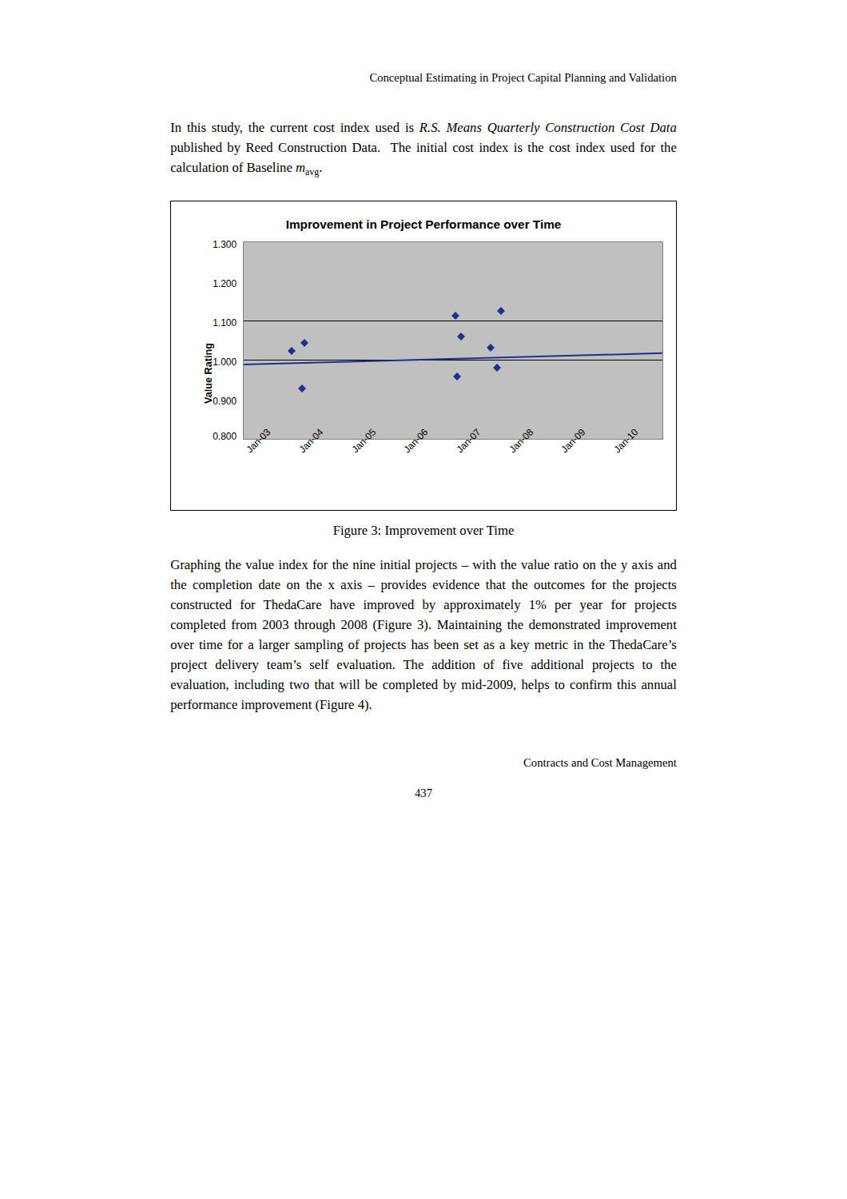Conceptual Estimating in Project Capital Planning and Validation
In this study, the current cost index used is R.S. Means Quarterly Construction Cost Data published by Reed Construction Data. The initial cost index is the cost index used for the calculation of Baseline mavg.
Improvement in Project Performance over Time
Value Rating
1.300 1.200 1.100 1.000 0.900 0.800
Jan-03
Jan-04
Jan-05
Jan-06
Jan-07
Jan-08
Jan-09
Jan-10
Figure 3: Improvement over Time
Graphing the value index for the nine initial projects – with the value ratio on the y axis and the completion date on the x axis – provides evidence that the outcomes for the projects constructed for ThedaCare have improved by approximately 1% per year for projects completed from 2003 through 2008 (Figure 3). Maintaining the demonstrated improvement over time for a larger sampling of projects has been set as a key metric in the ThedaCare’s project delivery team’s self evaluation. The addition of five additional projects to the evaluation, including two that will be completed by mid-2009, helps to confirm this annual performance improvement (Figure 4).
Contracts and Cost Management
437